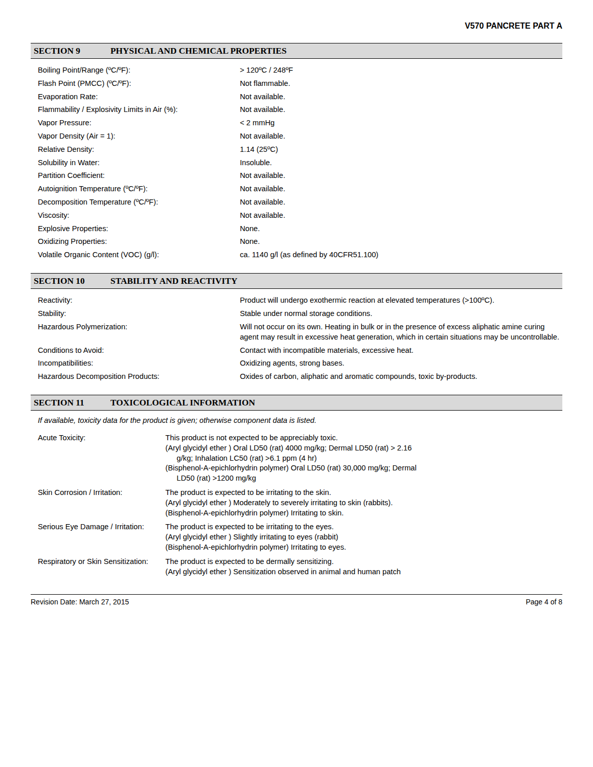V570 PANCRETE PART A
SECTION 9 PHYSICAL AND CHEMICAL PROPERTIES
| Boiling Point/Range (ºC/ºF): | > 120ºC / 248ºF |
| Flash Point (PMCC) (ºC/ºF): | Not flammable. |
| Evaporation Rate: | Not available. |
| Flammability / Explosivity Limits in Air (%): | Not available. |
| Vapor Pressure: | < 2 mmHg |
| Vapor Density (Air = 1): | Not available. |
| Relative Density: | 1.14 (25ºC) |
| Solubility in Water: | Insoluble. |
| Partition Coefficient: | Not available. |
| Autoignition Temperature (ºC/ºF): | Not available. |
| Decomposition Temperature (ºC/ºF): | Not available. |
| Viscosity: | Not available. |
| Explosive Properties: | None. |
| Oxidizing Properties: | None. |
| Volatile Organic Content (VOC) (g/l): | ca. 1140 g/l (as defined by 40CFR51.100) |
SECTION 10 STABILITY AND REACTIVITY
| Reactivity: | Product will undergo exothermic reaction at elevated temperatures (>100ºC). |
| Stability: | Stable under normal storage conditions. |
| Hazardous Polymerization: | Will not occur on its own. Heating in bulk or in the presence of excess aliphatic amine curing agent may result in excessive heat generation, which in certain situations may be uncontrollable. |
| Conditions to Avoid: | Contact with incompatible materials, excessive heat. |
| Incompatibilities: | Oxidizing agents, strong bases. |
| Hazardous Decomposition Products: | Oxides of carbon, aliphatic and aromatic compounds, toxic by-products. |
SECTION 11 TOXICOLOGICAL INFORMATION
If available, toxicity data for the product is given; otherwise component data is listed.
| Acute Toxicity: | This product is not expected to be appreciably toxic. (Aryl glycidyl ether ) Oral LD50 (rat) 4000 mg/kg; Dermal LD50 (rat) > 2.16 g/kg; Inhalation LC50 (rat) >6.1 ppm (4 hr) (Bisphenol-A-epichlorhydrin polymer) Oral LD50 (rat) 30,000 mg/kg; Dermal LD50 (rat) >1200 mg/kg |
| Skin Corrosion / Irritation: | The product is expected to be irritating to the skin. (Aryl glycidyl ether ) Moderately to severely irritating to skin (rabbits). (Bisphenol-A-epichlorhydrin polymer) Irritating to skin. |
| Serious Eye Damage / Irritation: | The product is expected to be irritating to the eyes. (Aryl glycidyl ether ) Slightly irritating to eyes (rabbit) (Bisphenol-A-epichlorhydrin polymer) Irritating to eyes. |
| Respiratory or Skin Sensitization: | The product is expected to be dermally sensitizing. (Aryl glycidyl ether ) Sensitization observed in animal and human patch |
Revision Date: March 27, 2015 Page 4 of 8